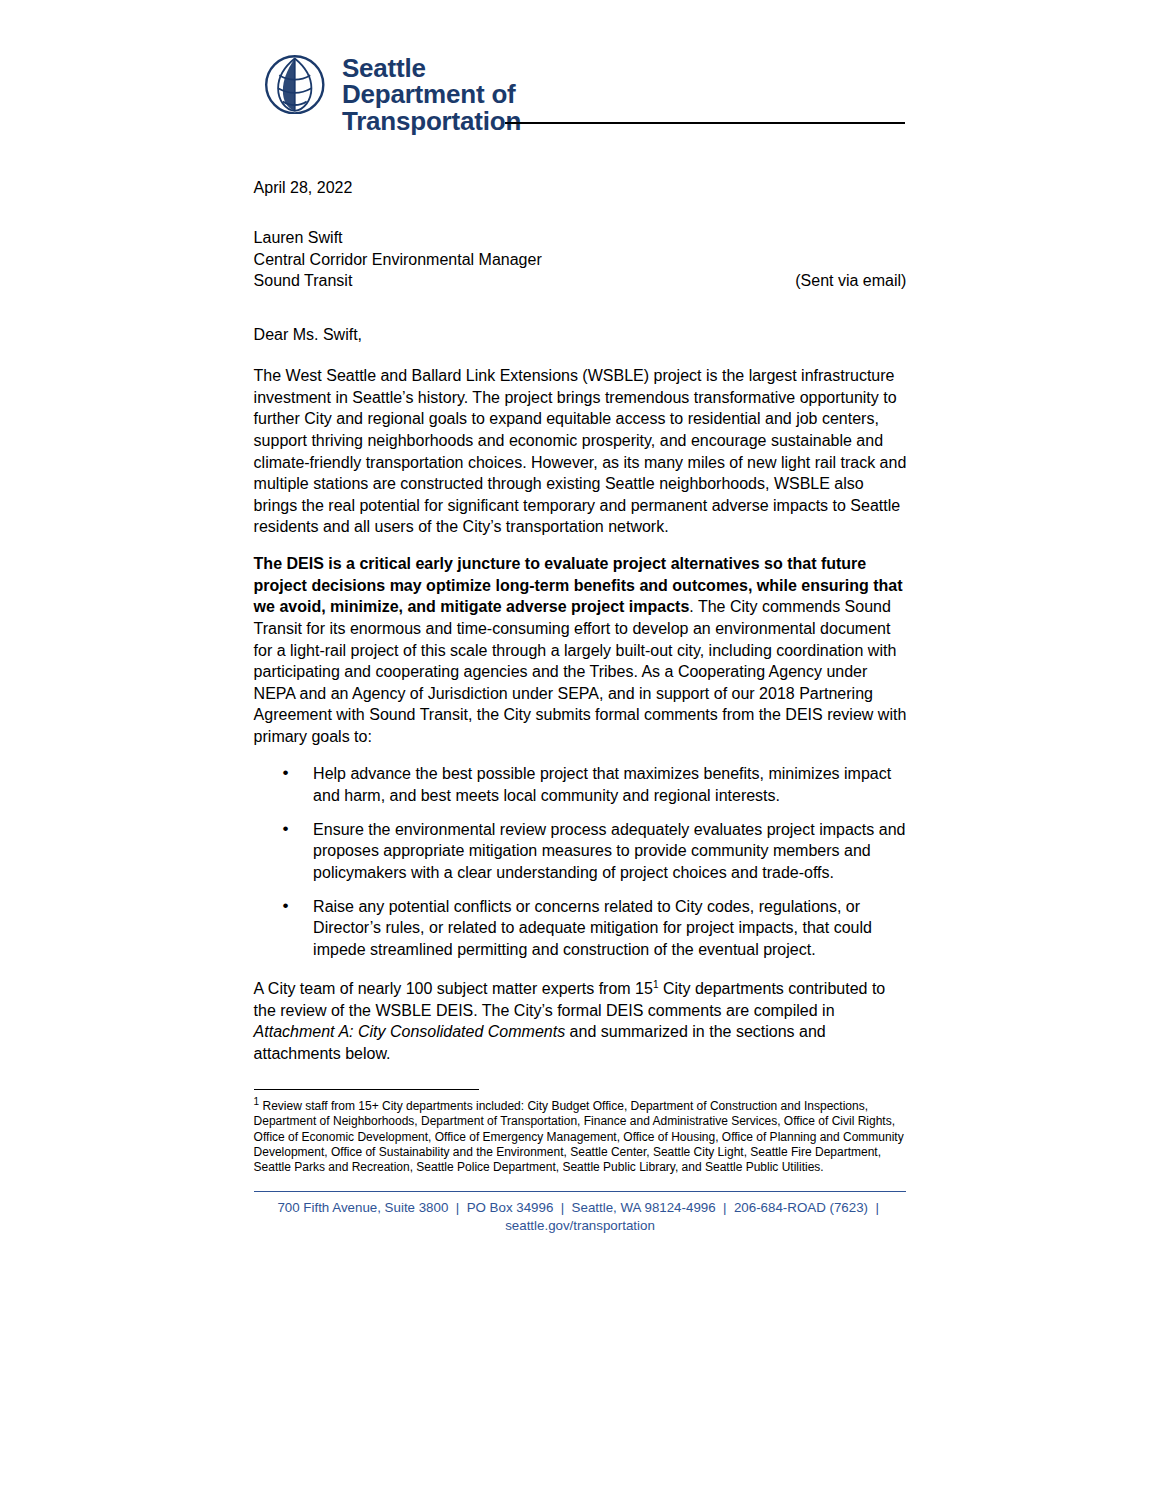Seattle Department of Transportation
April 28, 2022
Lauren Swift Central Corridor Environmental Manager Sound Transit (Sent via email)
Dear Ms. Swift,
The West Seattle and Ballard Link Extensions (WSBLE) project is the largest infrastructure investment in Seattle’s history. The project brings tremendous transformative opportunity to further City and regional goals to expand equitable access to residential and job centers, support thriving neighborhoods and economic prosperity, and encourage sustainable and climate-friendly transportation choices. However, as its many miles of new light rail track and multiple stations are constructed through existing Seattle neighborhoods, WSBLE also brings the real potential for significant temporary and permanent adverse impacts to Seattle residents and all users of the City’s transportation network.
The DEIS is a critical early juncture to evaluate project alternatives so that future project decisions may optimize long-term benefits and outcomes, while ensuring that we avoid, minimize, and mitigate adverse project impacts. The City commends Sound Transit for its enormous and time-consuming effort to develop an environmental document for a light-rail project of this scale through a largely built-out city, including coordination with participating and cooperating agencies and the Tribes. As a Cooperating Agency under NEPA and an Agency of Jurisdiction under SEPA, and in support of our 2018 Partnering Agreement with Sound Transit, the City submits formal comments from the DEIS review with primary goals to:
Help advance the best possible project that maximizes benefits, minimizes impact and harm, and best meets local community and regional interests.
Ensure the environmental review process adequately evaluates project impacts and proposes appropriate mitigation measures to provide community members and policymakers with a clear understanding of project choices and trade-offs.
Raise any potential conflicts or concerns related to City codes, regulations, or Director’s rules, or related to adequate mitigation for project impacts, that could impede streamlined permitting and construction of the eventual project.
A City team of nearly 100 subject matter experts from 151 City departments contributed to the review of the WSBLE DEIS. The City’s formal DEIS comments are compiled in Attachment A: City Consolidated Comments and summarized in the sections and attachments below.
1 Review staff from 15+ City departments included: City Budget Office, Department of Construction and Inspections, Department of Neighborhoods, Department of Transportation, Finance and Administrative Services, Office of Civil Rights, Office of Economic Development, Office of Emergency Management, Office of Housing, Office of Planning and Community Development, Office of Sustainability and the Environment, Seattle Center, Seattle City Light, Seattle Fire Department, Seattle Parks and Recreation, Seattle Police Department, Seattle Public Library, and Seattle Public Utilities.
700 Fifth Avenue, Suite 3800 | PO Box 34996 | Seattle, WA 98124-4996 | 206-684-ROAD (7623) | seattle.gov/transportation